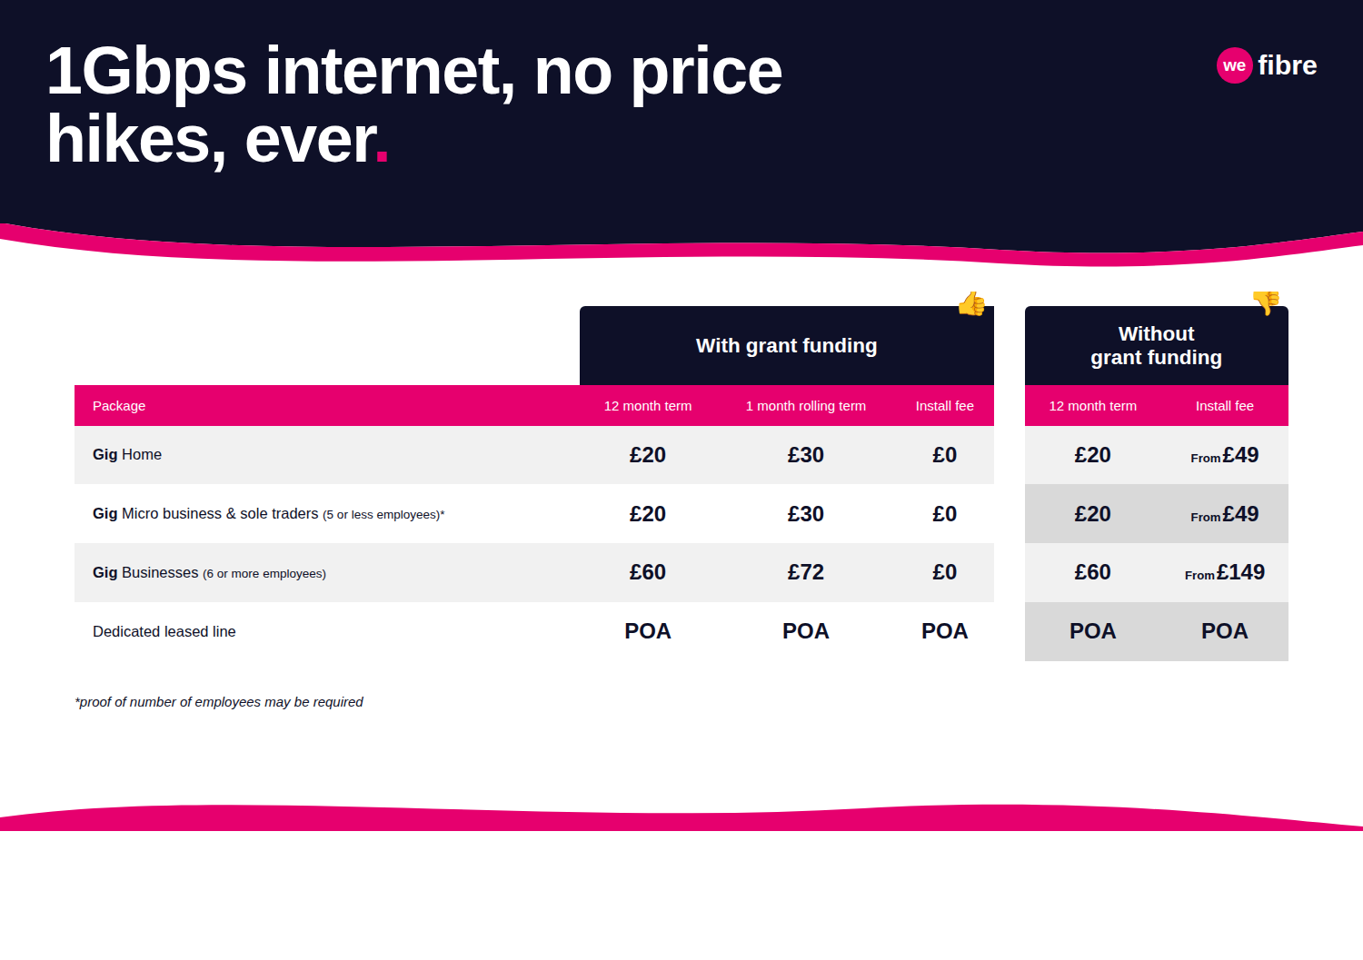1Gbps internet, no price hikes, ever.
we fibre
Pricing for 1Gbps internet packages with and without grant funding
| | With grant funding 👍 | | Without grant funding 👎 |
| --- | --- | --- | --- |
| Package | 12 month term | 1 month rolling term | Install fee | | 12 month term | Install fee |
| Gig Home | £20 | £30 | £0 | | £20 | From £49 |
| Gig Micro business & sole traders (5 or less employees)* | £20 | £30 | £0 | | £20 | From £49 |
| Gig Businesses (6 or more employees) | £60 | £72 | £0 | | £60 | From £149 |
| Dedicated leased line | POA | POA | POA | | POA | POA |
*proof of number of employees may be required